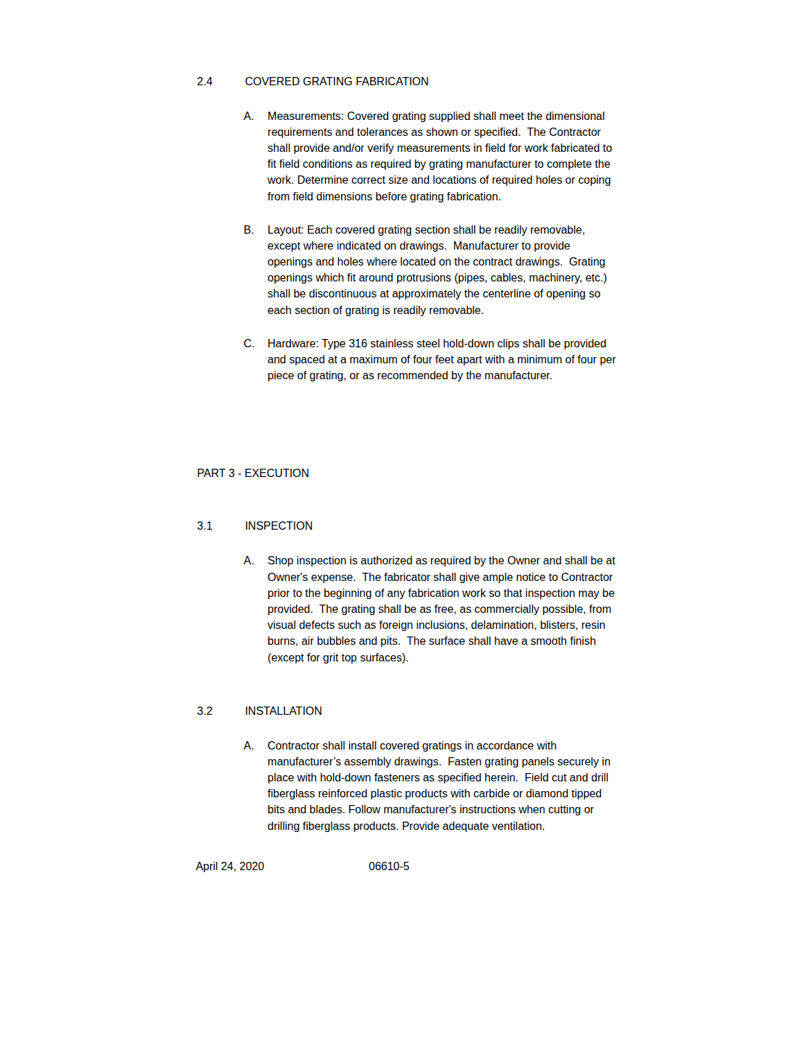2.4
COVERED GRATING FABRICATION
A.
Measurements: Covered grating supplied shall meet the dimensional requirements and tolerances as shown or specified. The Contractor shall provide and/or verify measurements in field for work fabricated to fit field conditions as required by grating manufacturer to complete the work. Determine correct size and locations of required holes or coping from field dimensions before grating fabrication.
B.
Layout: Each covered grating section shall be readily removable, except where indicated on drawings. Manufacturer to provide openings and holes where located on the contract drawings. Grating openings which fit around protrusions (pipes, cables, machinery, etc.) shall be discontinuous at approximately the centerline of opening so each section of grating is readily removable.
C.
Hardware: Type 316 stainless steel hold-down clips shall be provided and spaced at a maximum of four feet apart with a minimum of four per piece of grating, or as recommended by the manufacturer.
PART 3 - EXECUTION
3.1
INSPECTION
A.
Shop inspection is authorized as required by the Owner and shall be at Owner's expense. The fabricator shall give ample notice to Contractor prior to the beginning of any fabrication work so that inspection may be provided. The grating shall be as free, as commercially possible, from visual defects such as foreign inclusions, delamination, blisters, resin burns, air bubbles and pits. The surface shall have a smooth finish (except for grit top surfaces).
3.2
INSTALLATION
A.
Contractor shall install covered gratings in accordance with manufacturer’s assembly drawings. Fasten grating panels securely in place with hold-down fasteners as specified herein. Field cut and drill fiberglass reinforced plastic products with carbide or diamond tipped bits and blades. Follow manufacturer's instructions when cutting or drilling fiberglass products. Provide adequate ventilation.
April 24, 2020
06610-5